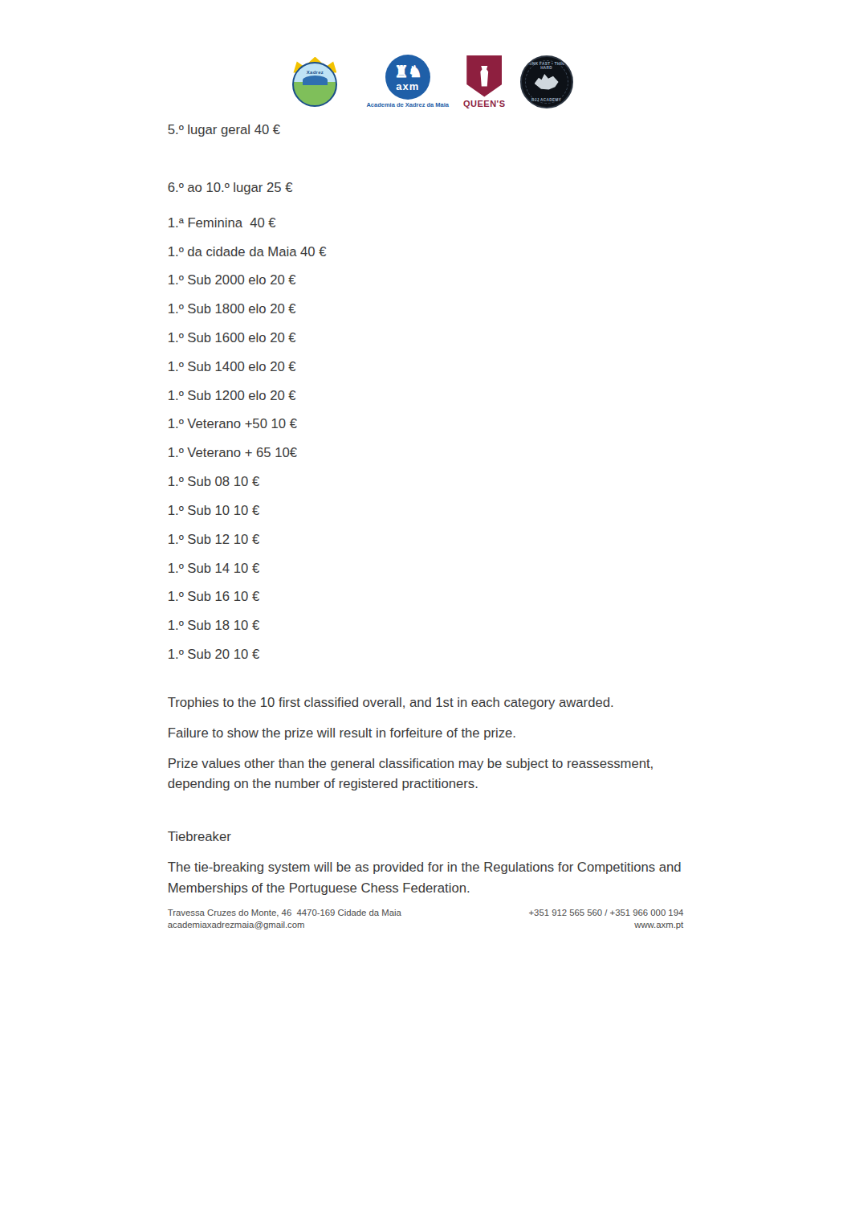Xadrez
♜♞ axm
Academia de Xadrez da Maia
QUEEN'S
THINK FAST • THINK HARD
BJJ ACADEMY
5.º lugar geral 40 €
6.º ao 10.º lugar 25 €
1.ª Feminina 40 €
1.º da cidade da Maia 40 €
1.º Sub 2000 elo 20 €
1.º Sub 1800 elo 20 €
1.º Sub 1600 elo 20 €
1.º Sub 1400 elo 20 €
1.º Sub 1200 elo 20 €
1.º Veterano +50 10 €
1.º Veterano + 65 10€
1.º Sub 08 10 €
1.º Sub 10 10 €
1.º Sub 12 10 €
1.º Sub 14 10 €
1.º Sub 16 10 €
1.º Sub 18 10 €
1.º Sub 20 10 €
Trophies to the 10 first classified overall, and 1st in each category awarded.
Failure to show the prize will result in forfeiture of the prize.
Prize values other than the general classification may be subject to reassessment, depending on the number of registered practitioners.
Tiebreaker
The tie-breaking system will be as provided for in the Regulations for Competitions and Memberships of the Portuguese Chess Federation.
Travessa Cruzes do Monte, 46 4470-169 Cidade da Maia
academiaxadrezmaia@gmail.com
+351 912 565 560 / +351 966 000 194
www.axm.pt